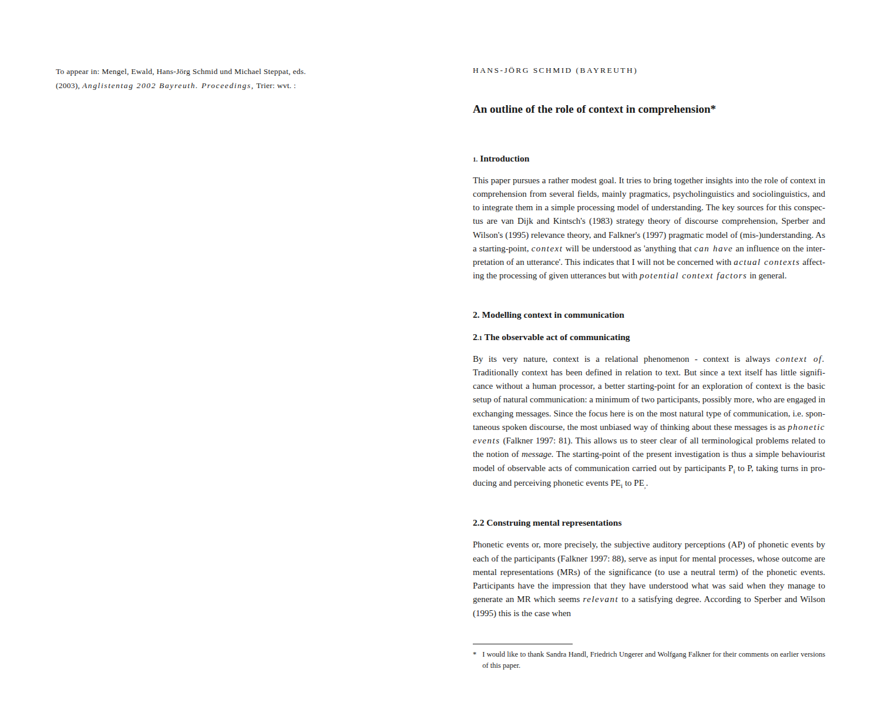To appear in: Mengel, Ewald, Hans-Jörg Schmid und Michael Steppat, eds.
(2003), Anglistentag 2002 Bayreuth. Proceedings, Trier: wvt. :
HANS-JÖRG SCHMID (BAYREUTH)
An outline of the role of context in comprehension*
1. Introduction
This paper pursues a rather modest goal. It tries to bring together insights into the role of context in comprehension from several fields, mainly pragmatics, psycholinguistics and sociolinguistics, and to integrate them in a simple processing model of understanding. The key sources for this conspectus are van Dijk and Kintsch's (1983) strategy theory of discourse comprehension, Sperber and Wilson's (1995) relevance theory, and Falkner's (1997) pragmatic model of (mis-)understanding. As a starting-point, context will be understood as 'anything that can have an influence on the interpretation of an utterance'. This indicates that I will not be concerned with actual contexts affecting the processing of given utterances but with potential context factors in general.
2. Modelling context in communication
2.1 The observable act of communicating
By its very nature, context is a relational phenomenon - context is always context of. Traditionally context has been defined in relation to text. But since a text itself has little significance without a human processor, a better starting-point for an exploration of context is the basic setup of natural communication: a minimum of two participants, possibly more, who are engaged in exchanging messages. Since the focus here is on the most natural type of communication, i.e. spontaneous spoken discourse, the most unbiased way of thinking about these messages is as phonetic events (Falkner 1997: 81). This allows us to steer clear of all terminological problems related to the notion of message. The starting-point of the present investigation is thus a simple behaviourist model of observable acts of communication carried out by participants Pi to P, taking turns in producing and perceiving phonetic events PEi to PE,.
2.2 Construing mental representations
Phonetic events or, more precisely, the subjective auditory perceptions (AP) of phonetic events by each of the participants (Falkner 1997: 88), serve as input for mental processes, whose outcome are mental representations (MRs) of the significance (to use a neutral term) of the phonetic events. Participants have the impression that they have understood what was said when they manage to generate an MR which seems relevant to a satisfying degree. According to Sperber and Wilson (1995) this is the case when
*
I would like to thank Sandra Handl, Friedrich Ungerer and Wolfgang Falkner for their comments on earlier versions of this paper.